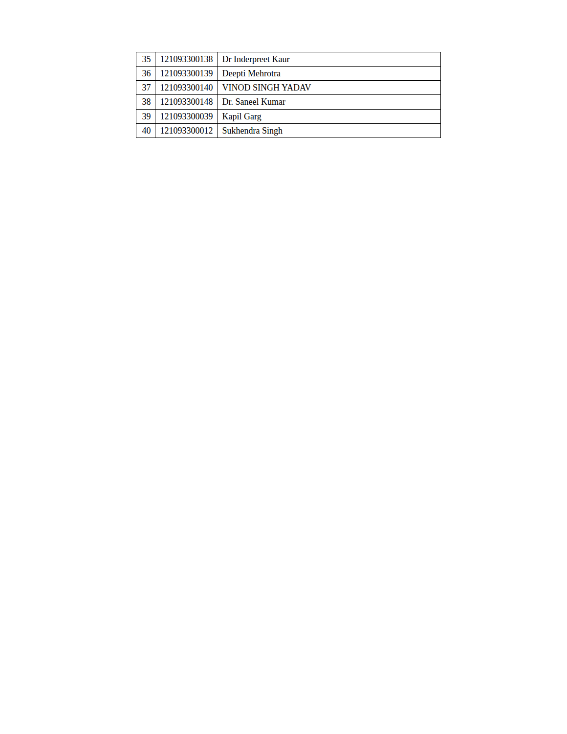| 35 | 121093300138 | Dr Inderpreet Kaur |
| 36 | 121093300139 | Deepti Mehrotra |
| 37 | 121093300140 | VINOD SINGH YADAV |
| 38 | 121093300148 | Dr. Saneel Kumar |
| 39 | 121093300039 | Kapil Garg |
| 40 | 121093300012 | Sukhendra Singh |